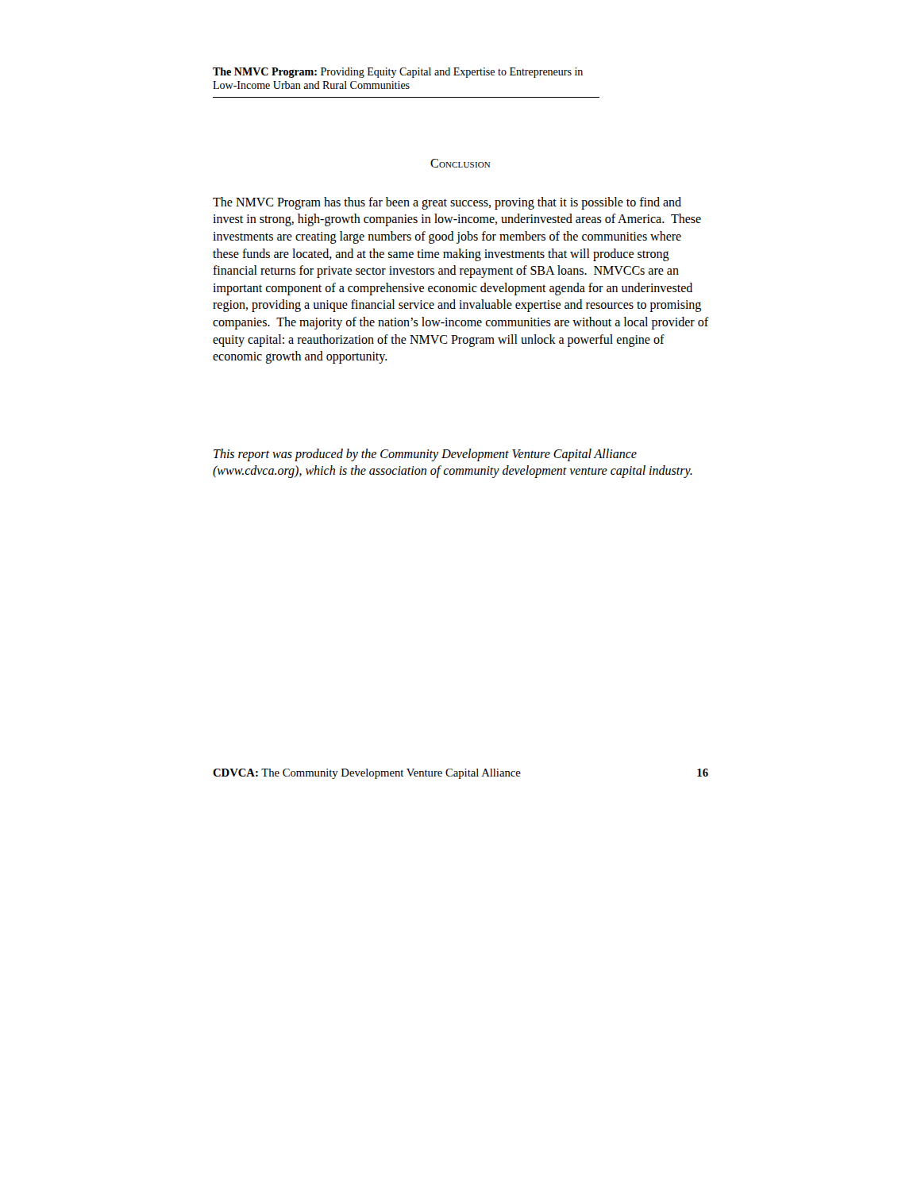The NMVC Program: Providing Equity Capital and Expertise to Entrepreneurs in
Low-Income Urban and Rural Communities
Conclusion
The NMVC Program has thus far been a great success, proving that it is possible to find and invest in strong, high-growth companies in low-income, underinvested areas of America. These investments are creating large numbers of good jobs for members of the communities where these funds are located, and at the same time making investments that will produce strong financial returns for private sector investors and repayment of SBA loans. NMVCCs are an important component of a comprehensive economic development agenda for an underinvested region, providing a unique financial service and invaluable expertise and resources to promising companies. The majority of the nation’s low-income communities are without a local provider of equity capital: a reauthorization of the NMVC Program will unlock a powerful engine of economic growth and opportunity.
This report was produced by the Community Development Venture Capital Alliance (www.cdvca.org), which is the association of community development venture capital industry.
CDVCA: The Community Development Venture Capital Alliance
16